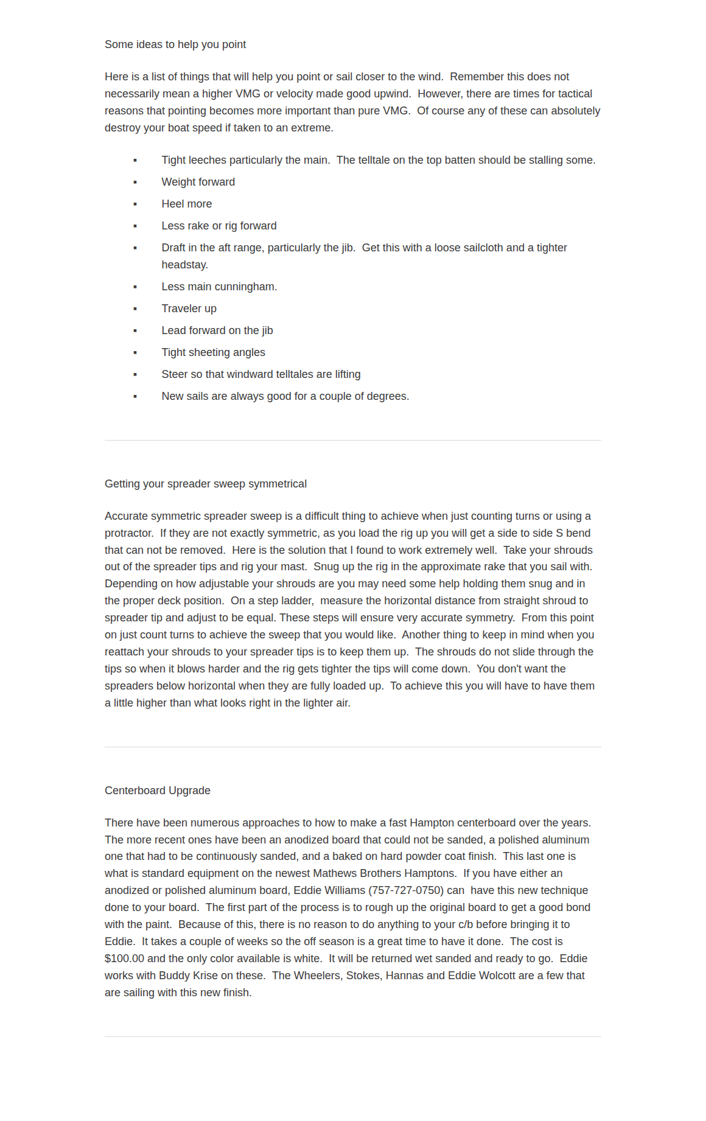Some ideas to help you point
Here is a list of things that will help you point or sail closer to the wind. Remember this does not necessarily mean a higher VMG or velocity made good upwind. However, there are times for tactical reasons that pointing becomes more important than pure VMG. Of course any of these can absolutely destroy your boat speed if taken to an extreme.
Tight leeches particularly the main. The telltale on the top batten should be stalling some.
Weight forward
Heel more
Less rake or rig forward
Draft in the aft range, particularly the jib. Get this with a loose sailcloth and a tighter headstay.
Less main cunningham.
Traveler up
Lead forward on the jib
Tight sheeting angles
Steer so that windward telltales are lifting
New sails are always good for a couple of degrees.
Getting your spreader sweep symmetrical
Accurate symmetric spreader sweep is a difficult thing to achieve when just counting turns or using a protractor. If they are not exactly symmetric, as you load the rig up you will get a side to side S bend that can not be removed. Here is the solution that I found to work extremely well. Take your shrouds out of the spreader tips and rig your mast. Snug up the rig in the approximate rake that you sail with. Depending on how adjustable your shrouds are you may need some help holding them snug and in the proper deck position. On a step ladder, measure the horizontal distance from straight shroud to spreader tip and adjust to be equal. These steps will ensure very accurate symmetry. From this point on just count turns to achieve the sweep that you would like. Another thing to keep in mind when you reattach your shrouds to your spreader tips is to keep them up. The shrouds do not slide through the tips so when it blows harder and the rig gets tighter the tips will come down. You don't want the spreaders below horizontal when they are fully loaded up. To achieve this you will have to have them a little higher than what looks right in the lighter air.
Centerboard Upgrade
There have been numerous approaches to how to make a fast Hampton centerboard over the years. The more recent ones have been an anodized board that could not be sanded, a polished aluminum one that had to be continuously sanded, and a baked on hard powder coat finish. This last one is what is standard equipment on the newest Mathews Brothers Hamptons. If you have either an anodized or polished aluminum board, Eddie Williams (757-727-0750) can have this new technique done to your board. The first part of the process is to rough up the original board to get a good bond with the paint. Because of this, there is no reason to do anything to your c/b before bringing it to Eddie. It takes a couple of weeks so the off season is a great time to have it done. The cost is $100.00 and the only color available is white. It will be returned wet sanded and ready to go. Eddie works with Buddy Krise on these. The Wheelers, Stokes, Hannas and Eddie Wolcott are a few that are sailing with this new finish.